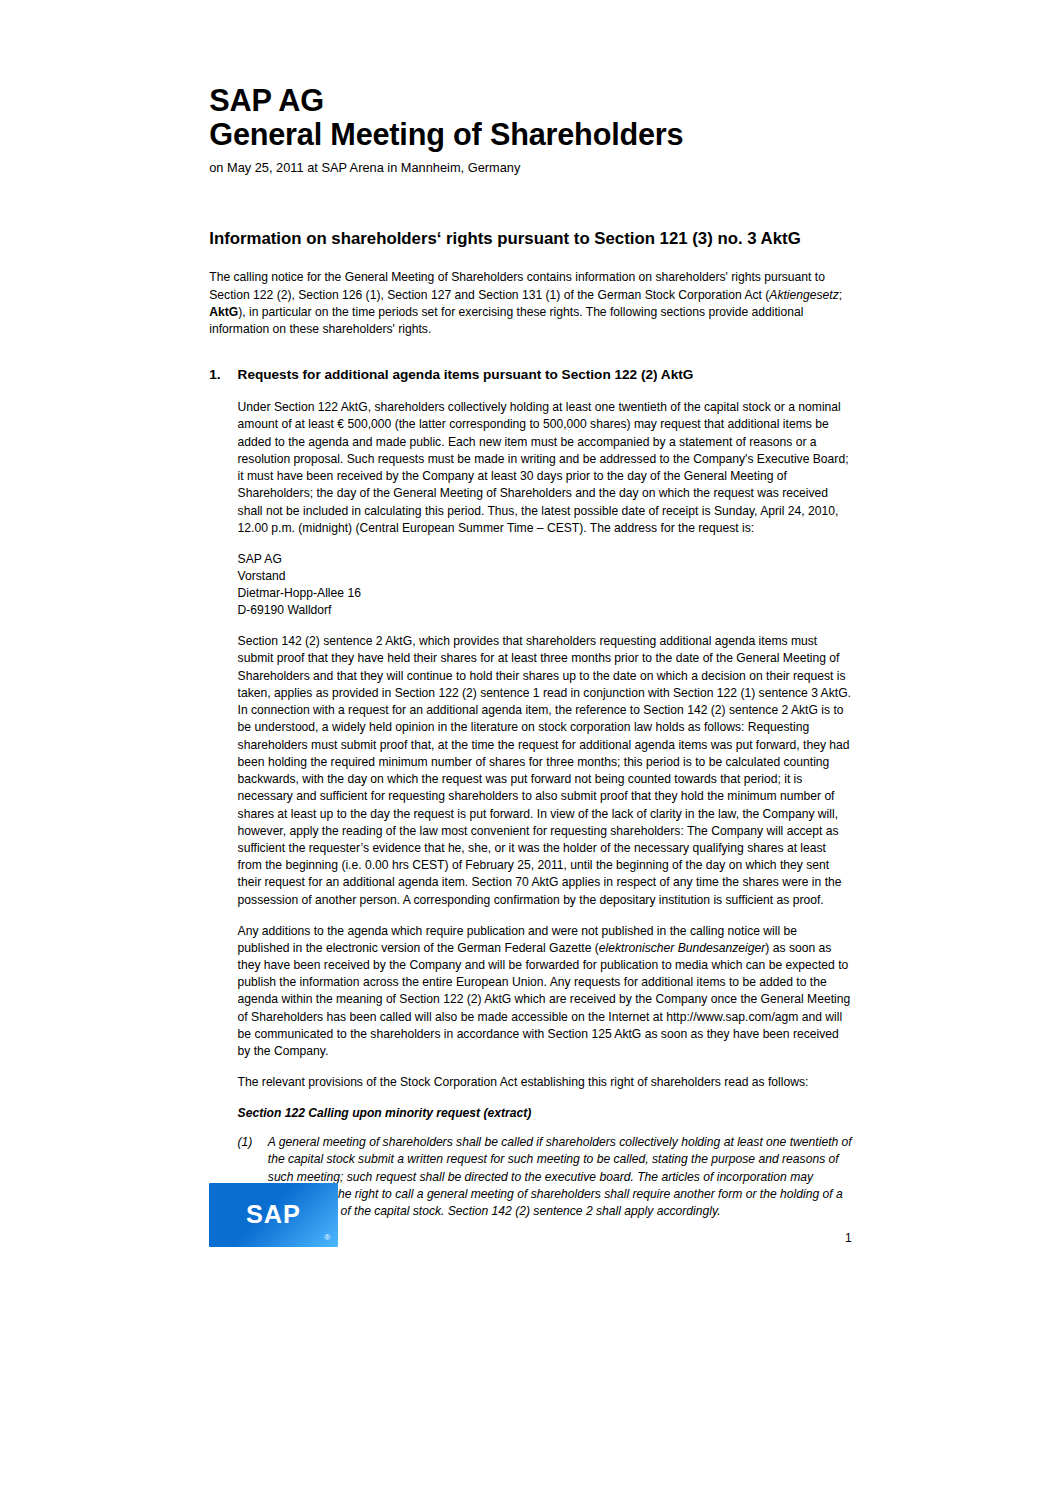SAP AG
General Meeting of Shareholders
on May 25, 2011 at SAP Arena in Mannheim, Germany
Information on shareholders‘ rights pursuant to Section 121 (3) no. 3 AktG
The calling notice for the General Meeting of Shareholders contains information on shareholders' rights pursuant to Section 122 (2), Section 126 (1), Section 127 and Section 131 (1) of the German Stock Corporation Act (Aktiengesetz; AktG), in particular on the time periods set for exercising these rights. The following sections provide additional information on these shareholders' rights.
1.
Requests for additional agenda items pursuant to Section 122 (2) AktG
Under Section 122 AktG, shareholders collectively holding at least one twentieth of the capital stock or a nominal amount of at least € 500,000 (the latter corresponding to 500,000 shares) may request that additional items be added to the agenda and made public. Each new item must be accompanied by a statement of reasons or a resolution proposal. Such requests must be made in writing and be addressed to the Company's Executive Board; it must have been received by the Company at least 30 days prior to the day of the General Meeting of Shareholders; the day of the General Meeting of Shareholders and the day on which the request was received shall not be included in calculating this period. Thus, the latest possible date of receipt is Sunday, April 24, 2010, 12.00 p.m. (midnight) (Central European Summer Time – CEST). The address for the request is:
SAP AG
Vorstand
Dietmar-Hopp-Allee 16
D-69190 Walldorf
Section 142 (2) sentence 2 AktG, which provides that shareholders requesting additional agenda items must submit proof that they have held their shares for at least three months prior to the date of the General Meeting of Shareholders and that they will continue to hold their shares up to the date on which a decision on their request is taken, applies as provided in Section 122 (2) sentence 1 read in conjunction with Section 122 (1) sentence 3 AktG. In connection with a request for an additional agenda item, the reference to Section 142 (2) sentence 2 AktG is to be understood, a widely held opinion in the literature on stock corporation law holds as follows: Requesting shareholders must submit proof that, at the time the request for additional agenda items was put forward, they had been holding the required minimum number of shares for three months; this period is to be calculated counting backwards, with the day on which the request was put forward not being counted towards that period; it is necessary and sufficient for requesting shareholders to also submit proof that they hold the minimum number of shares at least up to the day the request is put forward. In view of the lack of clarity in the law, the Company will, however, apply the reading of the law most convenient for requesting shareholders: The Company will accept as sufficient the requester’s evidence that he, she, or it was the holder of the necessary qualifying shares at least from the beginning (i.e. 0.00 hrs CEST) of February 25, 2011, until the beginning of the day on which they sent their request for an additional agenda item. Section 70 AktG applies in respect of any time the shares were in the possession of another person. A corresponding confirmation by the depositary institution is sufficient as proof.
Any additions to the agenda which require publication and were not published in the calling notice will be published in the electronic version of the German Federal Gazette (elektronischer Bundesanzeiger) as soon as they have been received by the Company and will be forwarded for publication to media which can be expected to publish the information across the entire European Union. Any requests for additional items to be added to the agenda within the meaning of Section 122 (2) AktG which are received by the Company once the General Meeting of Shareholders has been called will also be made accessible on the Internet at http://www.sap.com/agm and will be communicated to the shareholders in accordance with Section 125 AktG as soon as they have been received by the Company.
The relevant provisions of the Stock Corporation Act establishing this right of shareholders read as follows:
Section 122 Calling upon minority request (extract)
(1)
A general meeting of shareholders shall be called if shareholders collectively holding at least one twentieth of the capital stock submit a written request for such meeting to be called, stating the purpose and reasons of such meeting; such request shall be directed to the executive board. The articles of incorporation may provide that the right to call a general meeting of shareholders shall require another form or the holding of a lower portion of the capital stock. Section 142 (2) sentence 2 shall apply accordingly.
SAP
1